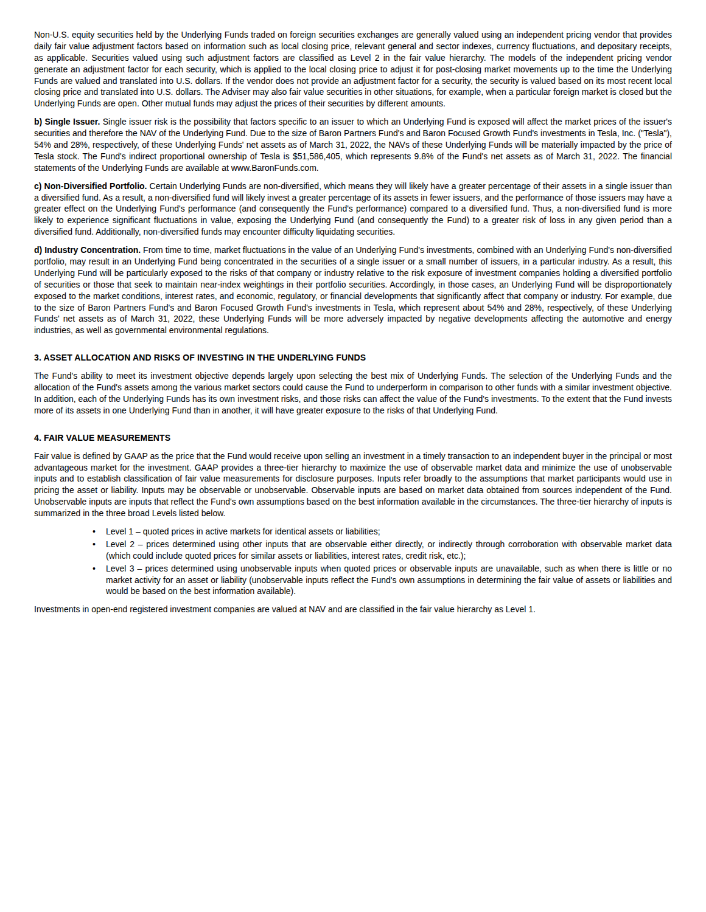Non-U.S. equity securities held by the Underlying Funds traded on foreign securities exchanges are generally valued using an independent pricing vendor that provides daily fair value adjustment factors based on information such as local closing price, relevant general and sector indexes, currency fluctuations, and depositary receipts, as applicable. Securities valued using such adjustment factors are classified as Level 2 in the fair value hierarchy. The models of the independent pricing vendor generate an adjustment factor for each security, which is applied to the local closing price to adjust it for post-closing market movements up to the time the Underlying Funds are valued and translated into U.S. dollars. If the vendor does not provide an adjustment factor for a security, the security is valued based on its most recent local closing price and translated into U.S. dollars. The Adviser may also fair value securities in other situations, for example, when a particular foreign market is closed but the Underlying Funds are open. Other mutual funds may adjust the prices of their securities by different amounts.
b) Single Issuer. Single issuer risk is the possibility that factors specific to an issuer to which an Underlying Fund is exposed will affect the market prices of the issuer's securities and therefore the NAV of the Underlying Fund. Due to the size of Baron Partners Fund's and Baron Focused Growth Fund's investments in Tesla, Inc. ("Tesla"), 54% and 28%, respectively, of these Underlying Funds' net assets as of March 31, 2022, the NAVs of these Underlying Funds will be materially impacted by the price of Tesla stock. The Fund's indirect proportional ownership of Tesla is $51,586,405, which represents 9.8% of the Fund's net assets as of March 31, 2022. The financial statements of the Underlying Funds are available at www.BaronFunds.com.
c) Non-Diversified Portfolio. Certain Underlying Funds are non-diversified, which means they will likely have a greater percentage of their assets in a single issuer than a diversified fund. As a result, a non-diversified fund will likely invest a greater percentage of its assets in fewer issuers, and the performance of those issuers may have a greater effect on the Underlying Fund's performance (and consequently the Fund's performance) compared to a diversified fund. Thus, a non-diversified fund is more likely to experience significant fluctuations in value, exposing the Underlying Fund (and consequently the Fund) to a greater risk of loss in any given period than a diversified fund. Additionally, non-diversified funds may encounter difficulty liquidating securities.
d) Industry Concentration. From time to time, market fluctuations in the value of an Underlying Fund's investments, combined with an Underlying Fund's non-diversified portfolio, may result in an Underlying Fund being concentrated in the securities of a single issuer or a small number of issuers, in a particular industry. As a result, this Underlying Fund will be particularly exposed to the risks of that company or industry relative to the risk exposure of investment companies holding a diversified portfolio of securities or those that seek to maintain near-index weightings in their portfolio securities. Accordingly, in those cases, an Underlying Fund will be disproportionately exposed to the market conditions, interest rates, and economic, regulatory, or financial developments that significantly affect that company or industry. For example, due to the size of Baron Partners Fund's and Baron Focused Growth Fund's investments in Tesla, which represent about 54% and 28%, respectively, of these Underlying Funds' net assets as of March 31, 2022, these Underlying Funds will be more adversely impacted by negative developments affecting the automotive and energy industries, as well as governmental environmental regulations.
3. ASSET ALLOCATION AND RISKS OF INVESTING IN THE UNDERLYING FUNDS
The Fund's ability to meet its investment objective depends largely upon selecting the best mix of Underlying Funds. The selection of the Underlying Funds and the allocation of the Fund's assets among the various market sectors could cause the Fund to underperform in comparison to other funds with a similar investment objective. In addition, each of the Underlying Funds has its own investment risks, and those risks can affect the value of the Fund's investments. To the extent that the Fund invests more of its assets in one Underlying Fund than in another, it will have greater exposure to the risks of that Underlying Fund.
4. FAIR VALUE MEASUREMENTS
Fair value is defined by GAAP as the price that the Fund would receive upon selling an investment in a timely transaction to an independent buyer in the principal or most advantageous market for the investment. GAAP provides a three-tier hierarchy to maximize the use of observable market data and minimize the use of unobservable inputs and to establish classification of fair value measurements for disclosure purposes. Inputs refer broadly to the assumptions that market participants would use in pricing the asset or liability. Inputs may be observable or unobservable. Observable inputs are based on market data obtained from sources independent of the Fund. Unobservable inputs are inputs that reflect the Fund's own assumptions based on the best information available in the circumstances. The three-tier hierarchy of inputs is summarized in the three broad Levels listed below.
Level 1 – quoted prices in active markets for identical assets or liabilities;
Level 2 – prices determined using other inputs that are observable either directly, or indirectly through corroboration with observable market data (which could include quoted prices for similar assets or liabilities, interest rates, credit risk, etc.);
Level 3 – prices determined using unobservable inputs when quoted prices or observable inputs are unavailable, such as when there is little or no market activity for an asset or liability (unobservable inputs reflect the Fund's own assumptions in determining the fair value of assets or liabilities and would be based on the best information available).
Investments in open-end registered investment companies are valued at NAV and are classified in the fair value hierarchy as Level 1.